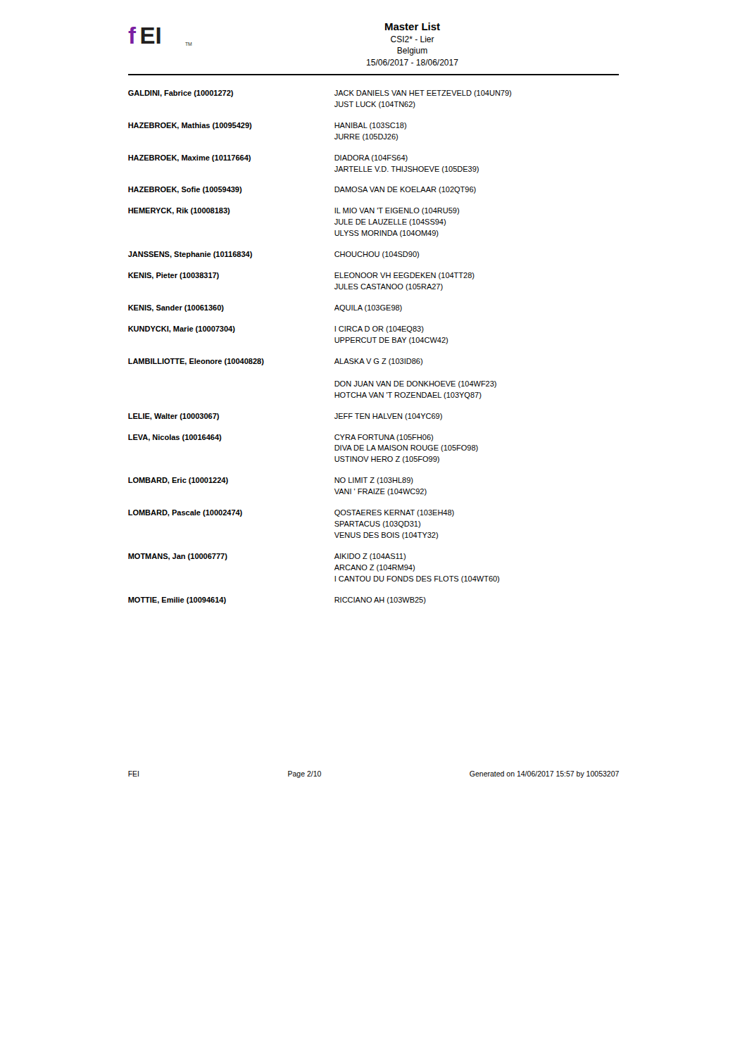f EI TM
Master List
CSI2* - Lier
Belgium
15/06/2017 - 18/06/2017
| GALDINI, Fabrice (10001272) | JACK DANIELS VAN HET EETZEVELD (104UN79) JUST LUCK (104TN62) |
| HAZEBROEK, Mathias (10095429) | HANIBAL (103SC18) JURRE (105DJ26) |
| HAZEBROEK, Maxime (10117664) | DIADORA (104FS64) JARTELLE V.D. THIJSHOEVE (105DE39) |
| HAZEBROEK, Sofie (10059439) | DAMOSA VAN DE KOELAAR (102QT96) |
| HEMERYCK, Rik (10008183) | IL MIO VAN 'T EIGENLO (104RU59) JULE DE LAUZELLE (104SS94) ULYSS MORINDA (104OM49) |
| JANSSENS, Stephanie (10116834) | CHOUCHOU (104SD90) |
| KENIS, Pieter (10038317) | ELEONOOR VH EEGDEKEN (104TT28) JULES CASTANOO (105RA27) |
| KENIS, Sander (10061360) | AQUILA (103GE98) |
| KUNDYCKI, Marie (10007304) | I CIRCA D OR (104EQ83) UPPERCUT DE BAY (104CW42) |
| LAMBILLIOTTE, Eleonore (10040828) | ALASKA V G Z (103ID86) DON JUAN VAN DE DONKHOEVE (104WF23) HOTCHA VAN 'T ROZENDAEL (103YQ87) |
| LELIE, Walter (10003067) | JEFF TEN HALVEN (104YC69) |
| LEVA, Nicolas (10016464) | CYRA FORTUNA (105FH06) DIVA DE LA MAISON ROUGE (105FO98) USTINOV HERO Z (105FO99) |
| LOMBARD, Eric (10001224) | NO LIMIT Z (103HL89) VANI ' FRAIZE (104WC92) |
| LOMBARD, Pascale (10002474) | QOSTAERES KERNAT (103EH48) SPARTACUS (103QD31) VENUS DES BOIS (104TY32) |
| MOTMANS, Jan (10006777) | AIKIDO Z (104AS11) ARCANO Z (104RM94) I CANTOU DU FONDS DES FLOTS (104WT60) |
| MOTTIE, Emilie (10094614) | RICCIANO AH (103WB25) |
FEI
Page 2/10
Generated on 14/06/2017 15:57 by 10053207